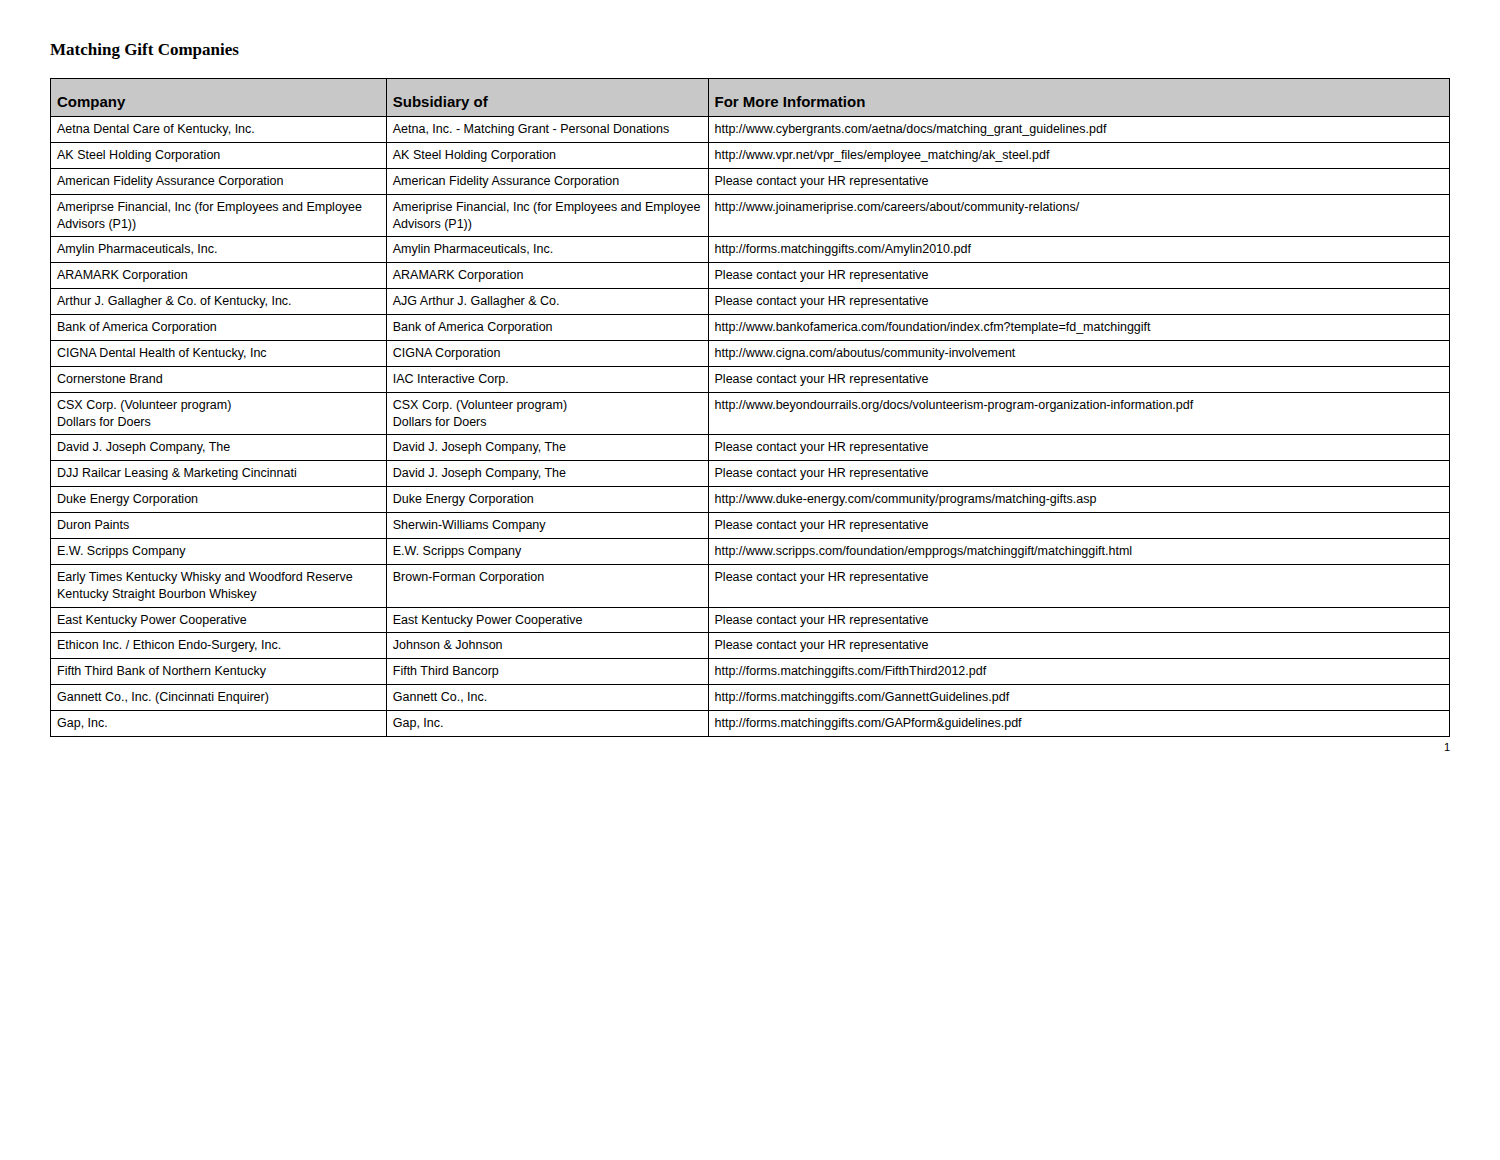Matching Gift Companies
| Company | Subsidiary of | For More Information |
| --- | --- | --- |
| Aetna Dental Care of Kentucky, Inc. | Aetna, Inc. - Matching Grant - Personal Donations | http://www.cybergrants.com/aetna/docs/matching_grant_guidelines.pdf |
| AK Steel Holding Corporation | AK Steel Holding Corporation | http://www.vpr.net/vpr_files/employee_matching/ak_steel.pdf |
| American Fidelity Assurance Corporation | American Fidelity Assurance Corporation | Please contact your HR representative |
| Ameriprse Financial, Inc (for Employees and Employee Advisors (P1)) | Ameriprise Financial, Inc (for Employees and Employee Advisors (P1)) | http://www.joinameriprise.com/careers/about/community-relations/ |
| Amylin Pharmaceuticals, Inc. | Amylin Pharmaceuticals, Inc. | http://forms.matchinggifts.com/Amylin2010.pdf |
| ARAMARK Corporation | ARAMARK Corporation | Please contact your HR representative |
| Arthur J. Gallagher & Co. of Kentucky, Inc. | AJG Arthur J. Gallagher & Co. | Please contact your HR representative |
| Bank of America Corporation | Bank of America Corporation | http://www.bankofamerica.com/foundation/index.cfm?template=fd_matchinggift |
| CIGNA Dental Health of Kentucky, Inc | CIGNA Corporation | http://www.cigna.com/aboutus/community-involvement |
| Cornerstone Brand | IAC Interactive Corp. | Please contact your HR representative |
| CSX Corp. (Volunteer program) Dollars for Doers | CSX Corp. (Volunteer program) Dollars for Doers | http://www.beyondourrails.org/docs/volunteerism-program-organization-information.pdf |
| David J. Joseph Company, The | David J. Joseph Company, The | Please contact your HR representative |
| DJJ Railcar Leasing & Marketing Cincinnati | David J. Joseph Company, The | Please contact your HR representative |
| Duke Energy Corporation | Duke Energy Corporation | http://www.duke-energy.com/community/programs/matching-gifts.asp |
| Duron Paints | Sherwin-Williams Company | Please contact your HR representative |
| E.W. Scripps Company | E.W. Scripps Company | http://www.scripps.com/foundation/empprogs/matchinggift/matchinggift.html |
| Early Times Kentucky Whisky and Woodford Reserve Kentucky Straight Bourbon Whiskey | Brown-Forman Corporation | Please contact your HR representative |
| East Kentucky Power Cooperative | East Kentucky Power Cooperative | Please contact your HR representative |
| Ethicon Inc. / Ethicon Endo-Surgery, Inc. | Johnson & Johnson | Please contact your HR representative |
| Fifth Third Bank of Northern Kentucky | Fifth Third Bancorp | http://forms.matchinggifts.com/FifthThird2012.pdf |
| Gannett Co., Inc. (Cincinnati Enquirer) | Gannett Co., Inc. | http://forms.matchinggifts.com/GannettGuidelines.pdf |
| Gap, Inc. | Gap, Inc. | http://forms.matchinggifts.com/GAPform&guidelines.pdf |
1